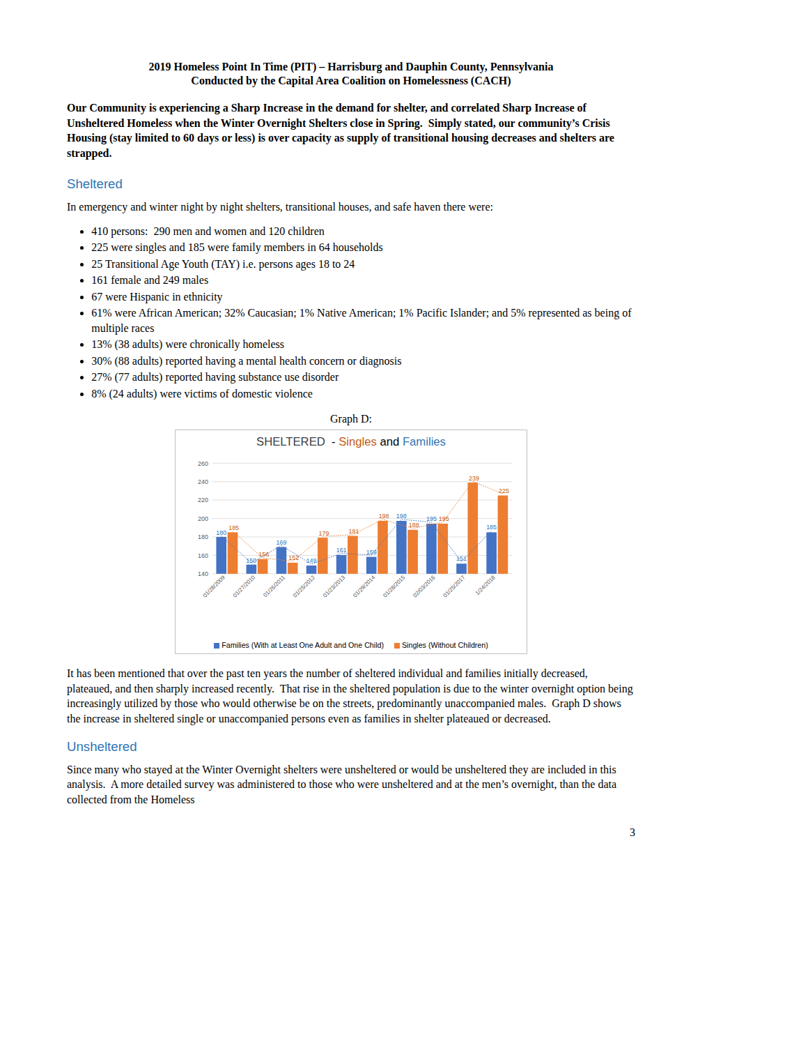2019 Homeless Point In Time (PIT) – Harrisburg and Dauphin County, Pennsylvania
Conducted by the Capital Area Coalition on Homelessness (CACH)
Our Community is experiencing a Sharp Increase in the demand for shelter, and correlated Sharp Increase of Unsheltered Homeless when the Winter Overnight Shelters close in Spring. Simply stated, our community’s Crisis Housing (stay limited to 60 days or less) is over capacity as supply of transitional housing decreases and shelters are strapped.
Sheltered
In emergency and winter night by night shelters, transitional houses, and safe haven there were:
410 persons: 290 men and women and 120 children
225 were singles and 185 were family members in 64 households
25 Transitional Age Youth (TAY) i.e. persons ages 18 to 24
161 female and 249 males
67 were Hispanic in ethnicity
61% were African American; 32% Caucasian; 1% Native American; 1% Pacific Islander; and 5% represented as being of multiple races
13% (38 adults) were chronically homeless
30% (88 adults) reported having a mental health concern or diagnosis
27% (77 adults) reported having substance use disorder
8% (24 adults) were victims of domestic violence
Graph D:
SHELTERED - Singles and Families
260 240 220 200 180 160 140 180 150 169 149 161 159 198 195 151 185 185 156 152 179 181 198 188 195 239 225 01/28/2009 01/27/2010 01/26/2011 01/25/2012 01/23/2013 01/29/2014 01/28/2015 02/03/2016 01/25/2017 1/24/2018
Families (With at Least One Adult and One Child) Singles (Without Children)
It has been mentioned that over the past ten years the number of sheltered individual and families initially decreased, plateaued, and then sharply increased recently. That rise in the sheltered population is due to the winter overnight option being increasingly utilized by those who would otherwise be on the streets, predominantly unaccompanied males. Graph D shows the increase in sheltered single or unaccompanied persons even as families in shelter plateaued or decreased.
Unsheltered
Since many who stayed at the Winter Overnight shelters were unsheltered or would be unsheltered they are included in this analysis. A more detailed survey was administered to those who were unsheltered and at the men’s overnight, than the data collected from the Homeless
3